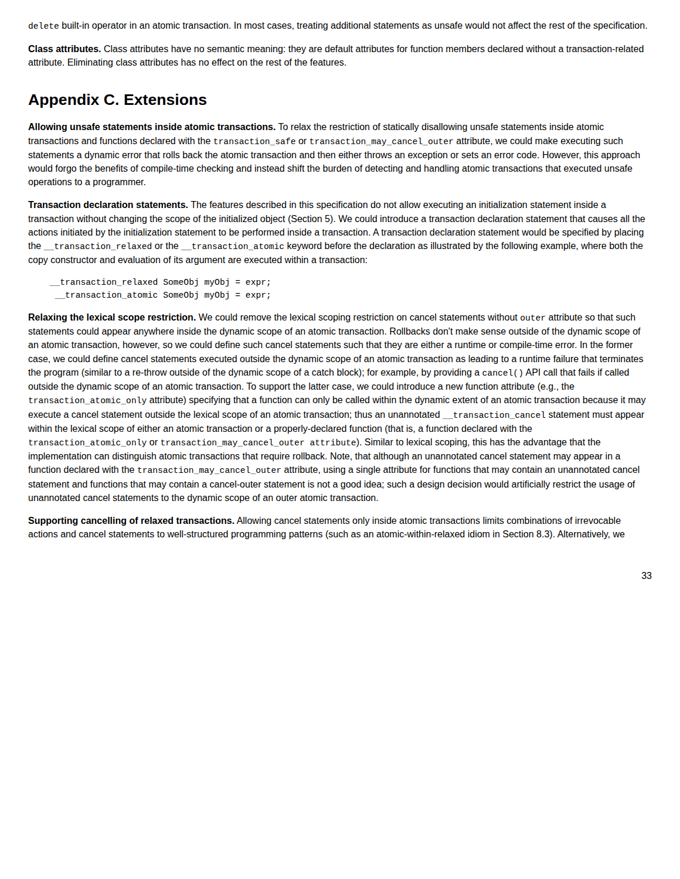delete built-in operator in an atomic transaction. In most cases, treating additional statements as unsafe would not affect the rest of the specification.
Class attributes. Class attributes have no semantic meaning: they are default attributes for function members declared without a transaction-related attribute. Eliminating class attributes has no effect on the rest of the features.
Appendix C. Extensions
Allowing unsafe statements inside atomic transactions. To relax the restriction of statically disallowing unsafe statements inside atomic transactions and functions declared with the transaction_safe or transaction_may_cancel_outer attribute, we could make executing such statements a dynamic error that rolls back the atomic transaction and then either throws an exception or sets an error code. However, this approach would forgo the benefits of compile-time checking and instead shift the burden of detecting and handling atomic transactions that executed unsafe operations to a programmer.
Transaction declaration statements. The features described in this specification do not allow executing an initialization statement inside a transaction without changing the scope of the initialized object (Section 5). We could introduce a transaction declaration statement that causes all the actions initiated by the initialization statement to be performed inside a transaction. A transaction declaration statement would be specified by placing the __transaction_relaxed or the __transaction_atomic keyword before the declaration as illustrated by the following example, where both the copy constructor and evaluation of its argument are executed within a transaction:
__transaction_relaxed SomeObj myObj = expr;
 __transaction_atomic SomeObj myObj = expr;
Relaxing the lexical scope restriction. We could remove the lexical scoping restriction on cancel statements without outer attribute so that such statements could appear anywhere inside the dynamic scope of an atomic transaction. Rollbacks don't make sense outside of the dynamic scope of an atomic transaction, however, so we could define such cancel statements such that they are either a runtime or compile-time error. In the former case, we could define cancel statements executed outside the dynamic scope of an atomic transaction as leading to a runtime failure that terminates the program (similar to a re-throw outside of the dynamic scope of a catch block); for example, by providing a cancel() API call that fails if called outside the dynamic scope of an atomic transaction. To support the latter case, we could introduce a new function attribute (e.g., the transaction_atomic_only attribute) specifying that a function can only be called within the dynamic extent of an atomic transaction because it may execute a cancel statement outside the lexical scope of an atomic transaction; thus an unannotated __transaction_cancel statement must appear within the lexical scope of either an atomic transaction or a properly-declared function (that is, a function declared with the transaction_atomic_only or transaction_may_cancel_outer attribute). Similar to lexical scoping, this has the advantage that the implementation can distinguish atomic transactions that require rollback. Note, that although an unannotated cancel statement may appear in a function declared with the transaction_may_cancel_outer attribute, using a single attribute for functions that may contain an unannotated cancel statement and functions that may contain a cancel-outer statement is not a good idea; such a design decision would artificially restrict the usage of unannotated cancel statements to the dynamic scope of an outer atomic transaction.
Supporting cancelling of relaxed transactions. Allowing cancel statements only inside atomic transactions limits combinations of irrevocable actions and cancel statements to well-structured programming patterns (such as an atomic-within-relaxed idiom in Section 8.3). Alternatively, we
33